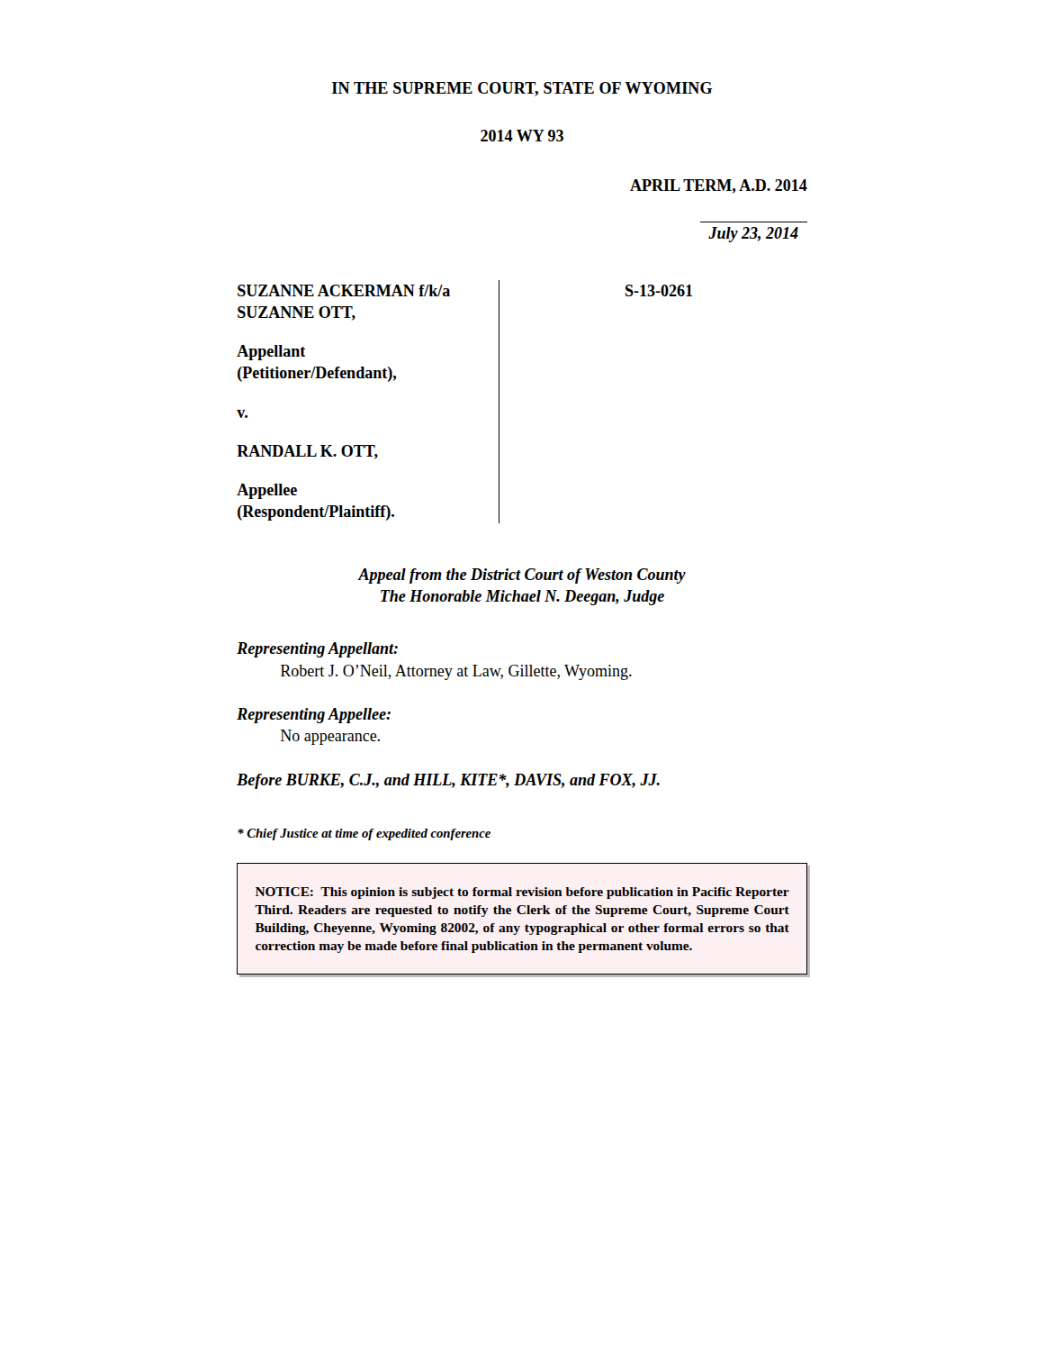IN THE SUPREME COURT, STATE OF WYOMING
2014 WY 93
APRIL TERM, A.D. 2014
July 23, 2014
| SUZANNE ACKERMAN f/k/a SUZANNE OTT, Appellant (Petitioner/Defendant), v. RANDALL K. OTT, Appellee (Respondent/Plaintiff). | | S-13-0261 |
Appeal from the District Court of Weston County
The Honorable Michael N. Deegan, Judge
Representing Appellant:
Robert J. O’Neil, Attorney at Law, Gillette, Wyoming.
Representing Appellee:
No appearance.
Before BURKE, C.J., and HILL, KITE*, DAVIS, and FOX, JJ.
* Chief Justice at time of expedited conference
NOTICE: This opinion is subject to formal revision before publication in Pacific Reporter Third. Readers are requested to notify the Clerk of the Supreme Court, Supreme Court Building, Cheyenne, Wyoming 82002, of any typographical or other formal errors so that correction may be made before final publication in the permanent volume.